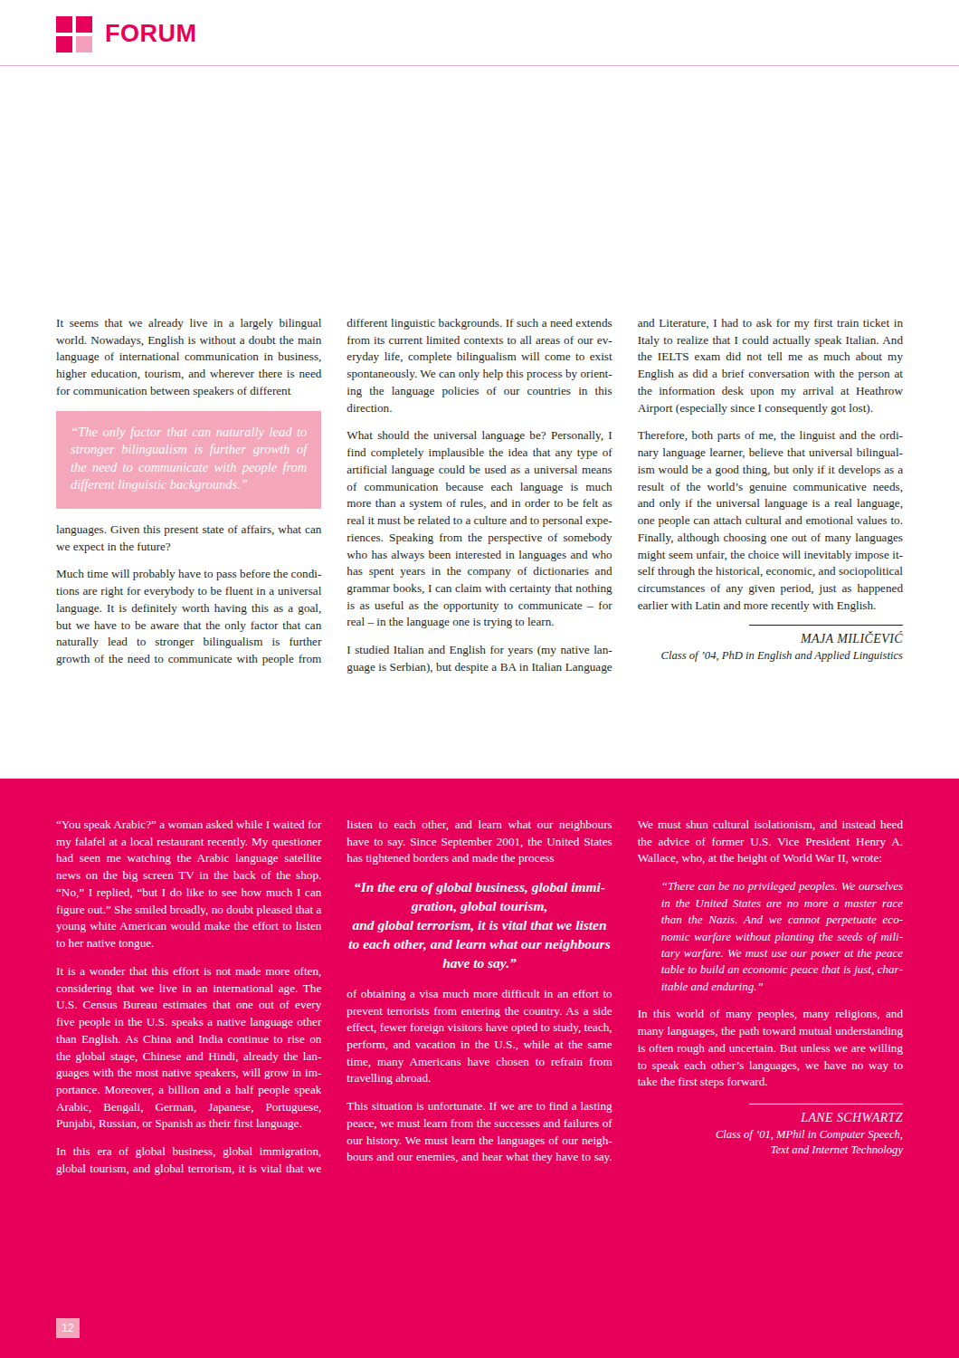FORUM
It seems that we already live in a largely bilingual world. Nowadays, English is without a doubt the main language of international communication in business, higher education, tourism, and wherever there is need for communication between speakers of different
“The only factor that can naturally lead to stronger bilingualism is further growth of the need to communicate with people from different linguistic backgrounds.”
languages. Given this present state of affairs, what can we expect in the future?
Much time will probably have to pass before the conditions are right for everybody to be fluent in a universal language. It is definitely worth having this as a goal, but we have to be aware that the only factor that can naturally lead to stronger bilingualism is further growth of the need to communicate with people from different linguistic backgrounds. If such a need extends from its current limited contexts to all areas of our everyday life, complete bilingualism will come to exist spontaneously. We can only help this process by orienting the language policies of our countries in this direction.
What should the universal language be? Personally, I find completely implausible the idea that any type of artificial language could be used as a universal means of communication because each language is much more than a system of rules, and in order to be felt as real it must be related to a culture and to personal experiences. Speaking from the perspective of somebody who has always been interested in languages and who has spent years in the company of dictionaries and grammar books, I can claim with certainty that nothing is as useful as the opportunity to communicate – for real – in the language one is trying to learn.
I studied Italian and English for years (my native language is Serbian), but despite a BA in Italian Language and Literature, I had to ask for my first train ticket in Italy to realize that I could actually speak Italian. And the IELTS exam did not tell me as much about my English as did a brief conversation with the person at the information desk upon my arrival at Heathrow Airport (especially since I consequently got lost).
Therefore, both parts of me, the linguist and the ordinary language learner, believe that universal bilingualism would be a good thing, but only if it develops as a result of the world’s genuine communicative needs, and only if the universal language is a real language, one people can attach cultural and emotional values to. Finally, although choosing one out of many languages might seem unfair, the choice will inevitably impose itself through the historical, economic, and sociopolitical circumstances of any given period, just as happened earlier with Latin and more recently with English.
MAJA MILIČEVIĆ
Class of ’04, PhD in English and Applied Linguistics
“You speak Arabic?” a woman asked while I waited for my falafel at a local restaurant recently. My questioner had seen me watching the Arabic language satellite news on the big screen TV in the back of the shop. “No,” I replied, “but I do like to see how much I can figure out.” She smiled broadly, no doubt pleased that a young white American would make the effort to listen to her native tongue.
It is a wonder that this effort is not made more often, considering that we live in an international age. The U.S. Census Bureau estimates that one out of every five people in the U.S. speaks a native language other than English. As China and India continue to rise on the global stage, Chinese and Hindi, already the languages with the most native speakers, will grow in importance. Moreover, a billion and a half people speak Arabic, Bengali, German, Japanese, Portuguese, Punjabi, Russian, or Spanish as their first language.
In this era of global business, global immigration, global tourism, and global terrorism, it is vital that we listen to each other, and learn what our neighbours have to say. Since September 2001, the United States has tightened borders and made the process
“In the era of global business, global immigration, global tourism,
and global terrorism, it is vital that we listen to each other, and learn what our neighbours have to say.”
of obtaining a visa much more difficult in an effort to prevent terrorists from entering the country. As a side effect, fewer foreign visitors have opted to study, teach, perform, and vacation in the U.S., while at the same time, many Americans have chosen to refrain from travelling abroad.
This situation is unfortunate. If we are to find a lasting peace, we must learn from the successes and failures of our history. We must learn the languages of our neighbours and our enemies, and hear what they have to say. We must shun cultural isolationism, and instead heed the advice of former U.S. Vice President Henry A. Wallace, who, at the height of World War II, wrote:
“There can be no privileged peoples. We ourselves in the United States are no more a master race than the Nazis. And we cannot perpetuate economic warfare without planting the seeds of military warfare. We must use our power at the peace table to build an economic peace that is just, charitable and enduring.”
In this world of many peoples, many religions, and many languages, the path toward mutual understanding is often rough and uncertain. But unless we are willing to speak each other’s languages, we have no way to take the first steps forward.
LANE SCHWARTZ
Class of ’01, MPhil in Computer Speech,
Text and Internet Technology
12